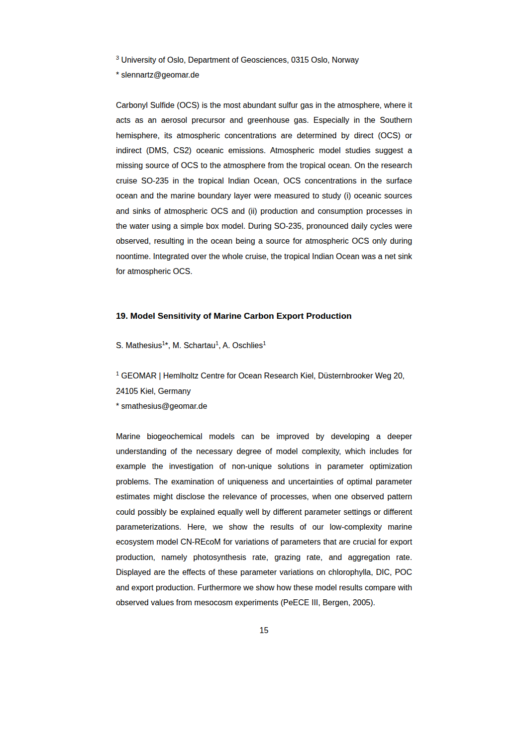3 University of Oslo, Department of Geosciences, 0315 Oslo, Norway
* slennartz@geomar.de
Carbonyl Sulfide (OCS) is the most abundant sulfur gas in the atmosphere, where it acts as an aerosol precursor and greenhouse gas. Especially in the Southern hemisphere, its atmospheric concentrations are determined by direct (OCS) or indirect (DMS, CS2) oceanic emissions. Atmospheric model studies suggest a missing source of OCS to the atmosphere from the tropical ocean. On the research cruise SO-235 in the tropical Indian Ocean, OCS concentrations in the surface ocean and the marine boundary layer were measured to study (i) oceanic sources and sinks of atmospheric OCS and (ii) production and consumption processes in the water using a simple box model. During SO-235, pronounced daily cycles were observed, resulting in the ocean being a source for atmospheric OCS only during noontime. Integrated over the whole cruise, the tropical Indian Ocean was a net sink for atmospheric OCS.
19. Model Sensitivity of Marine Carbon Export Production
S. Mathesius1*, M. Schartau1, A. Oschlies1
1 GEOMAR | Hemlholtz Centre for Ocean Research Kiel, Düsternbrooker Weg 20, 24105 Kiel, Germany
* smathesius@geomar.de
Marine biogeochemical models can be improved by developing a deeper understanding of the necessary degree of model complexity, which includes for example the investigation of non-unique solutions in parameter optimization problems. The examination of uniqueness and uncertainties of optimal parameter estimates might disclose the relevance of processes, when one observed pattern could possibly be explained equally well by different parameter settings or different parameterizations. Here, we show the results of our low-complexity marine ecosystem model CN-REcoM for variations of parameters that are crucial for export production, namely photosynthesis rate, grazing rate, and aggregation rate. Displayed are the effects of these parameter variations on chlorophylla, DIC, POC and export production. Furthermore we show how these model results compare with observed values from mesocosm experiments (PeECE III, Bergen, 2005).
15